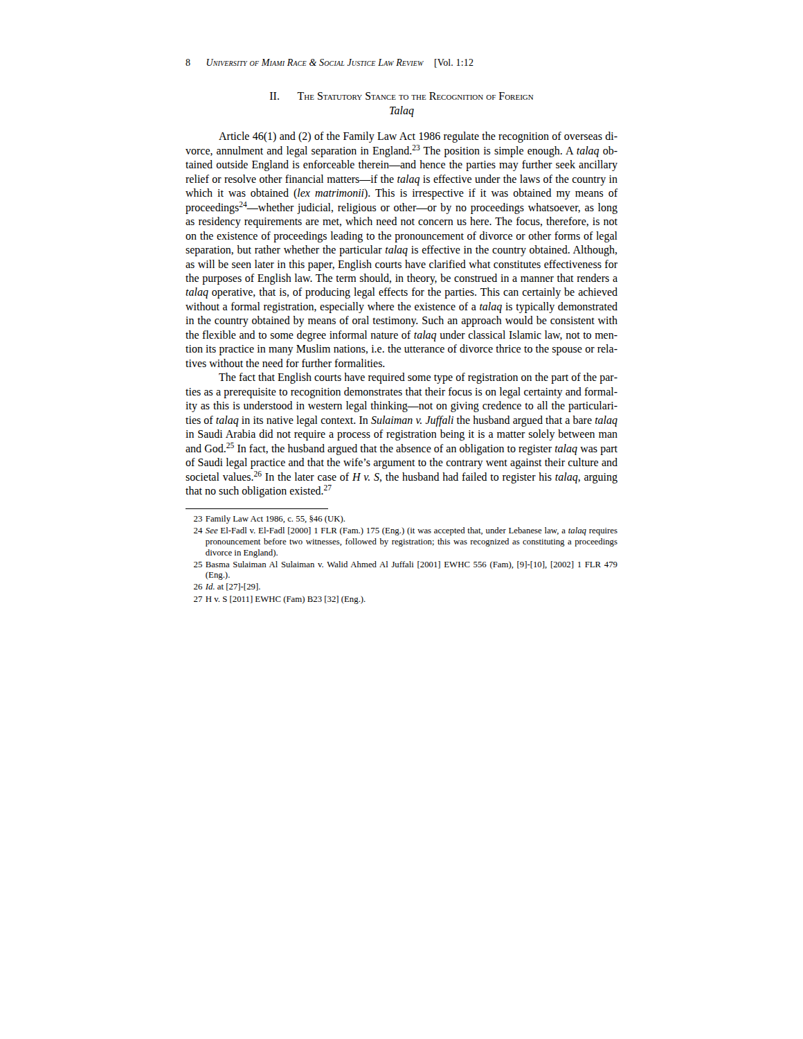8 University of Miami Race & Social Justice Law Review[Vol. 1:12
II. The Statutory Stance to the Recognition of Foreign Talaq
Article 46(1) and (2) of the Family Law Act 1986 regulate the recognition of overseas divorce, annulment and legal separation in England.23 The position is simple enough. A talaq obtained outside England is enforceable therein—and hence the parties may further seek ancillary relief or resolve other financial matters—if the talaq is effective under the laws of the country in which it was obtained (lex matrimonii). This is irrespective if it was obtained my means of proceedings24—whether judicial, religious or other—or by no proceedings whatsoever, as long as residency requirements are met, which need not concern us here. The focus, therefore, is not on the existence of proceedings leading to the pronouncement of divorce or other forms of legal separation, but rather whether the particular talaq is effective in the country obtained. Although, as will be seen later in this paper, English courts have clarified what constitutes effectiveness for the purposes of English law. The term should, in theory, be construed in a manner that renders a talaq operative, that is, of producing legal effects for the parties. This can certainly be achieved without a formal registration, especially where the existence of a talaq is typically demonstrated in the country obtained by means of oral testimony. Such an approach would be consistent with the flexible and to some degree informal nature of talaq under classical Islamic law, not to mention its practice in many Muslim nations, i.e. the utterance of divorce thrice to the spouse or relatives without the need for further formalities.
The fact that English courts have required some type of registration on the part of the parties as a prerequisite to recognition demonstrates that their focus is on legal certainty and formality as this is understood in western legal thinking—not on giving credence to all the particularities of talaq in its native legal context. In Sulaiman v. Juffali the husband argued that a bare talaq in Saudi Arabia did not require a process of registration being it is a matter solely between man and God.25 In fact, the husband argued that the absence of an obligation to register talaq was part of Saudi legal practice and that the wife’s argument to the contrary went against their culture and societal values.26 In the later case of H v. S, the husband had failed to register his talaq, arguing that no such obligation existed.27
23
Family Law Act 1986, c. 55, §46 (UK).
24
See El-Fadl v. El-Fadl [2000] 1 FLR (Fam.) 175 (Eng.) (it was accepted that, under Lebanese law, a talaq requires pronouncement before two witnesses, followed by registration; this was recognized as constituting a proceedings divorce in England).
25
Basma Sulaiman Al Sulaiman v. Walid Ahmed Al Juffali [2001] EWHC 556 (Fam), [9]-[10], [2002] 1 FLR 479 (Eng.).
26
Id. at [27]-[29].
27
H v. S [2011] EWHC (Fam) B23 [32] (Eng.).